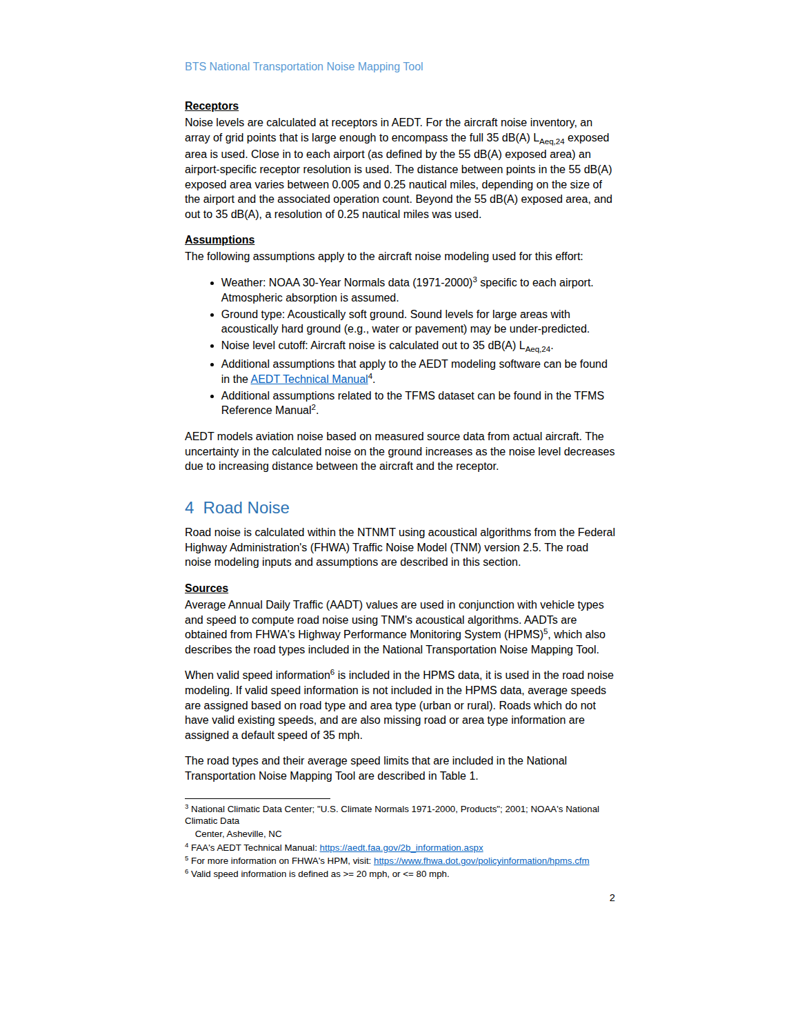BTS National Transportation Noise Mapping Tool
Receptors
Noise levels are calculated at receptors in AEDT. For the aircraft noise inventory, an array of grid points that is large enough to encompass the full 35 dB(A) LAeq,24 exposed area is used. Close in to each airport (as defined by the 55 dB(A) exposed area) an airport-specific receptor resolution is used. The distance between points in the 55 dB(A) exposed area varies between 0.005 and 0.25 nautical miles, depending on the size of the airport and the associated operation count. Beyond the 55 dB(A) exposed area, and out to 35 dB(A), a resolution of 0.25 nautical miles was used.
Assumptions
The following assumptions apply to the aircraft noise modeling used for this effort:
Weather: NOAA 30-Year Normals data (1971-2000)3 specific to each airport. Atmospheric absorption is assumed.
Ground type: Acoustically soft ground. Sound levels for large areas with acoustically hard ground (e.g., water or pavement) may be under-predicted.
Noise level cutoff: Aircraft noise is calculated out to 35 dB(A) LAeq,24.
Additional assumptions that apply to the AEDT modeling software can be found in the AEDT Technical Manual4.
Additional assumptions related to the TFMS dataset can be found in the TFMS Reference Manual2.
AEDT models aviation noise based on measured source data from actual aircraft. The uncertainty in the calculated noise on the ground increases as the noise level decreases due to increasing distance between the aircraft and the receptor.
4 Road Noise
Road noise is calculated within the NTNMT using acoustical algorithms from the Federal Highway Administration's (FHWA) Traffic Noise Model (TNM) version 2.5. The road noise modeling inputs and assumptions are described in this section.
Sources
Average Annual Daily Traffic (AADT) values are used in conjunction with vehicle types and speed to compute road noise using TNM's acoustical algorithms. AADTs are obtained from FHWA's Highway Performance Monitoring System (HPMS)5, which also describes the road types included in the National Transportation Noise Mapping Tool.
When valid speed information6 is included in the HPMS data, it is used in the road noise modeling. If valid speed information is not included in the HPMS data, average speeds are assigned based on road type and area type (urban or rural). Roads which do not have valid existing speeds, and are also missing road or area type information are assigned a default speed of 35 mph.
The road types and their average speed limits that are included in the National Transportation Noise Mapping Tool are described in Table 1.
3 National Climatic Data Center; "U.S. Climate Normals 1971-2000, Products"; 2001; NOAA's National Climatic Data
Center, Asheville, NC
4 FAA's AEDT Technical Manual: https://aedt.faa.gov/2b_information.aspx
5 For more information on FHWA's HPM, visit: https://www.fhwa.dot.gov/policyinformation/hpms.cfm
6 Valid speed information is defined as >= 20 mph, or <= 80 mph.
2